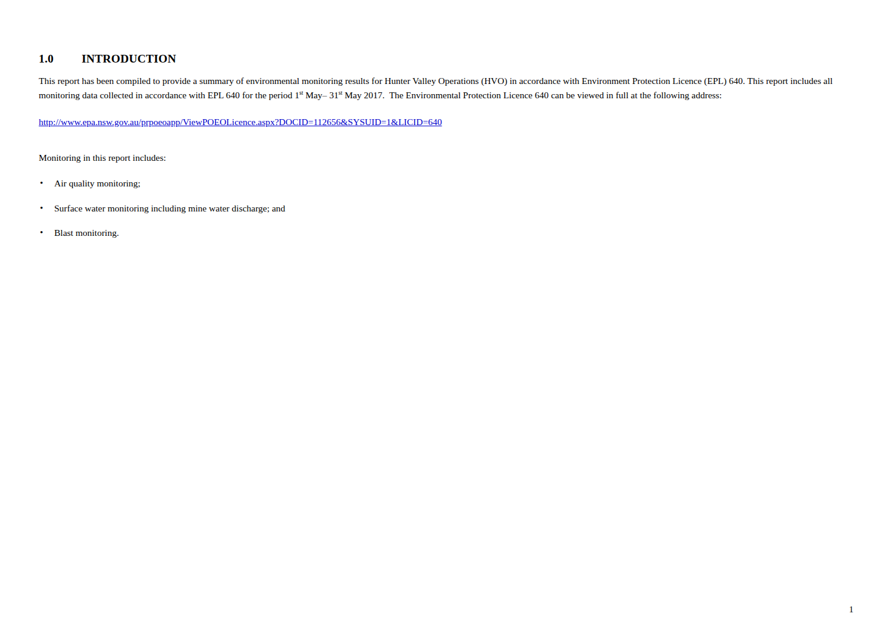1.0 INTRODUCTION
This report has been compiled to provide a summary of environmental monitoring results for Hunter Valley Operations (HVO) in accordance with Environment Protection Licence (EPL) 640. This report includes all monitoring data collected in accordance with EPL 640 for the period 1st May– 31st May 2017. The Environmental Protection Licence 640 can be viewed in full at the following address:
http://www.epa.nsw.gov.au/prpoeoapp/ViewPOEOLicence.aspx?DOCID=112656&SYSUID=1&LICID=640
Monitoring in this report includes:
Air quality monitoring;
Surface water monitoring including mine water discharge; and
Blast monitoring.
1